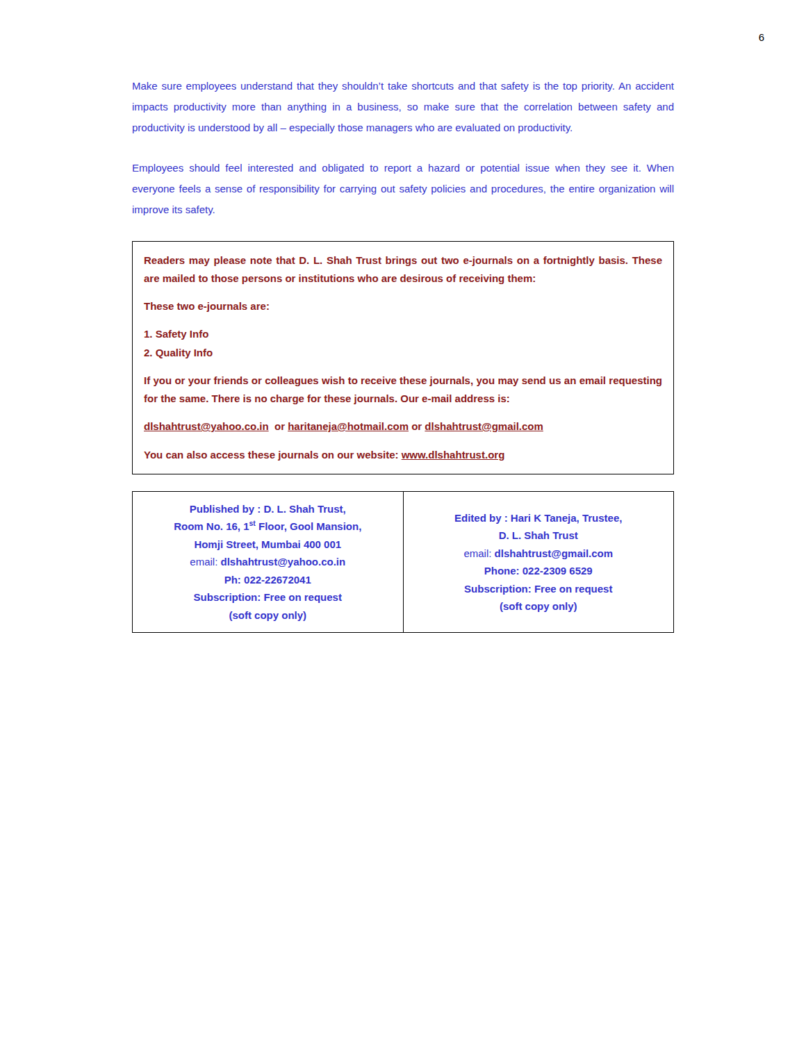6
Make sure employees understand that they shouldn’t take shortcuts and that safety is the top priority. An accident impacts productivity more than anything in a business, so make sure that the correlation between safety and productivity is understood by all – especially those managers who are evaluated on productivity.
Employees should feel interested and obligated to report a hazard or potential issue when they see it. When everyone feels a sense of responsibility for carrying out safety policies and procedures, the entire organization will improve its safety.
Readers may please note that D. L. Shah Trust brings out two e-journals on a fortnightly basis. These are mailed to those persons or institutions who are desirous of receiving them:
These two e-journals are:
1. Safety Info
2. Quality Info
If you or your friends or colleagues wish to receive these journals, you may send us an email requesting for the same. There is no charge for these journals. Our e-mail address is:
dlshahtrust@yahoo.co.in or haritaneja@hotmail.com or dlshahtrust@gmail.com
You can also access these journals on our website: www.dlshahtrust.org
| Published by : D. L. Shah Trust, Room No. 16, 1 st Floor, Gool Mansion, Homji Street, Mumbai 400 001 email: dlshahtrust@yahoo.co.in Ph: 022-22672041 Subscription: Free on request (soft copy only) | Edited by : Hari K Taneja, Trustee, D. L. Shah Trust email: dlshahtrust@gmail.com Phone: 022-2309 6529 Subscription: Free on request (soft copy only) |